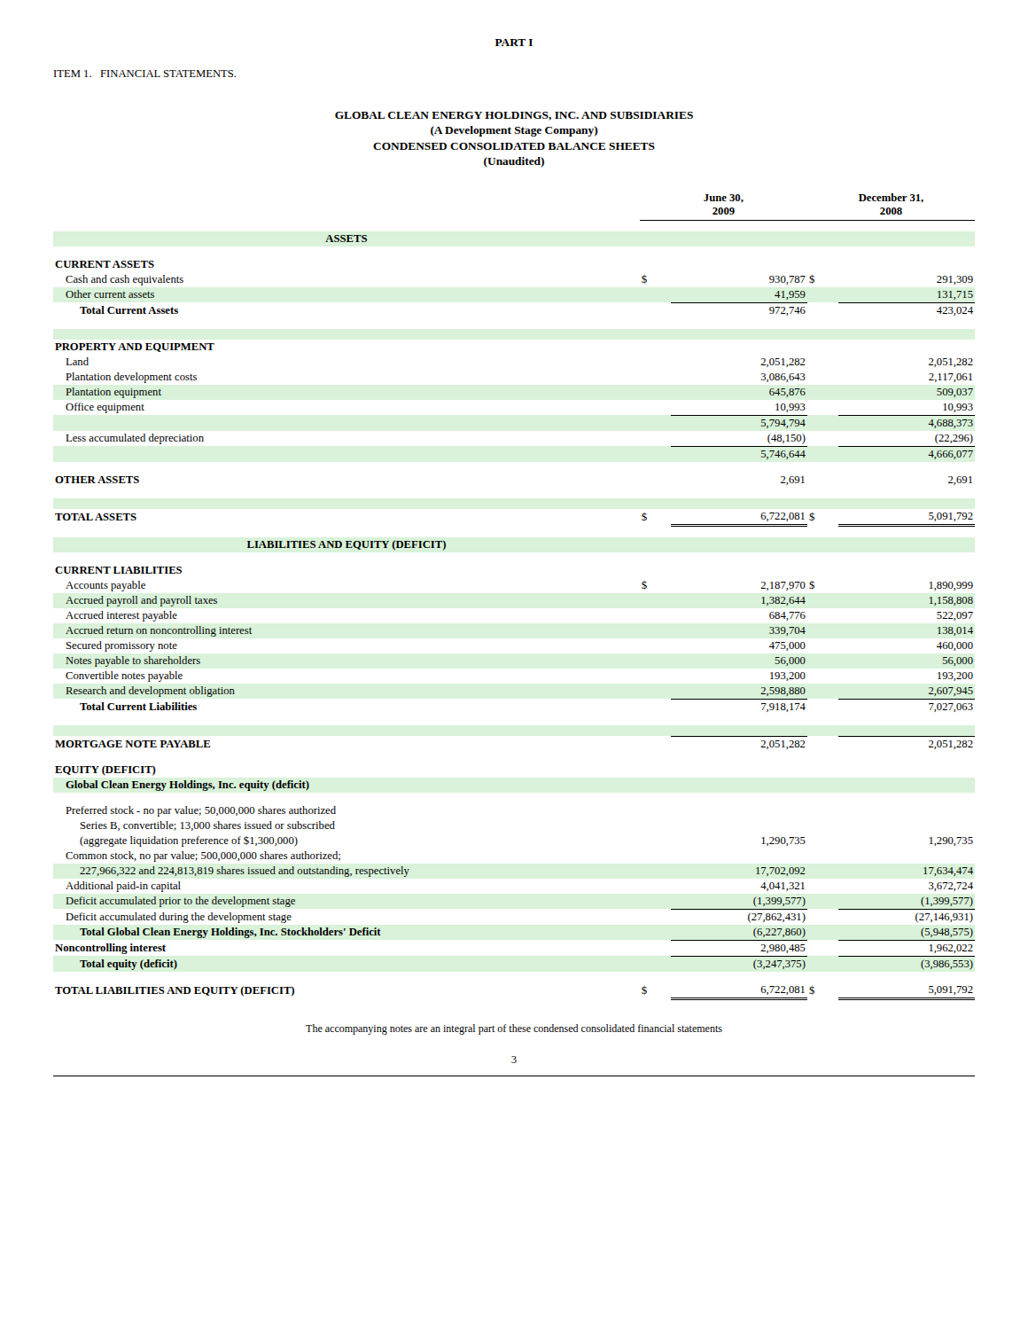PART I
ITEM 1. FINANCIAL STATEMENTS.
GLOBAL CLEAN ENERGY HOLDINGS, INC. AND SUBSIDIARIES
(A Development Stage Company)
CONDENSED CONSOLIDATED BALANCE SHEETS
(Unaudited)
| | June 30, 2009 | December 31, 2008 |
| ASSETS | | | | |
| CURRENT ASSETS | | | | |
| Cash and cash equivalents | $ | 930,787 | $ | 291,309 |
| Other current assets | | 41,959 | | 131,715 |
| Total Current Assets | | 972,746 | | 423,024 |
| PROPERTY AND EQUIPMENT | | | | |
| Land | | 2,051,282 | | 2,051,282 |
| Plantation development costs | | 3,086,643 | | 2,117,061 |
| Plantation equipment | | 645,876 | | 509,037 |
| Office equipment | | 10,993 | | 10,993 |
| | | 5,794,794 | | 4,688,373 |
| Less accumulated depreciation | | (48,150) | | (22,296) |
| | | 5,746,644 | | 4,666,077 |
| OTHER ASSETS | | 2,691 | | 2,691 |
| TOTAL ASSETS | $ | 6,722,081 | $ | 5,091,792 |
| LIABILITIES AND EQUITY (DEFICIT) | | | | |
| CURRENT LIABILITIES | | | | |
| Accounts payable | $ | 2,187,970 | $ | 1,890,999 |
| Accrued payroll and payroll taxes | | 1,382,644 | | 1,158,808 |
| Accrued interest payable | | 684,776 | | 522,097 |
| Accrued return on noncontrolling interest | | 339,704 | | 138,014 |
| Secured promissory note | | 475,000 | | 460,000 |
| Notes payable to shareholders | | 56,000 | | 56,000 |
| Convertible notes payable | | 193,200 | | 193,200 |
| Research and development obligation | | 2,598,880 | | 2,607,945 |
| Total Current Liabilities | | 7,918,174 | | 7,027,063 |
| MORTGAGE NOTE PAYABLE | | 2,051,282 | | 2,051,282 |
| EQUITY (DEFICIT) | | | | |
| Global Clean Energy Holdings, Inc. equity (deficit) | | | | |
| Preferred stock - no par value; 50,000,000 shares authorized | | | | |
| Series B, convertible; 13,000 shares issued or subscribed | | | | |
| (aggregate liquidation preference of $1,300,000) | | 1,290,735 | | 1,290,735 |
| Common stock, no par value; 500,000,000 shares authorized; | | | | |
| 227,966,322 and 224,813,819 shares issued and outstanding, respectively | | 17,702,092 | | 17,634,474 |
| Additional paid-in capital | | 4,041,321 | | 3,672,724 |
| Deficit accumulated prior to the development stage | | (1,399,577) | | (1,399,577) |
| Deficit accumulated during the development stage | | (27,862,431) | | (27,146,931) |
| Total Global Clean Energy Holdings, Inc. Stockholders' Deficit | | (6,227,860) | | (5,948,575) |
| Noncontrolling interest | | 2,980,485 | | 1,962,022 |
| Total equity (deficit) | | (3,247,375) | | (3,986,553) |
| TOTAL LIABILITIES AND EQUITY (DEFICIT) | $ | 6,722,081 | $ | 5,091,792 |
The accompanying notes are an integral part of these condensed consolidated financial statements
3